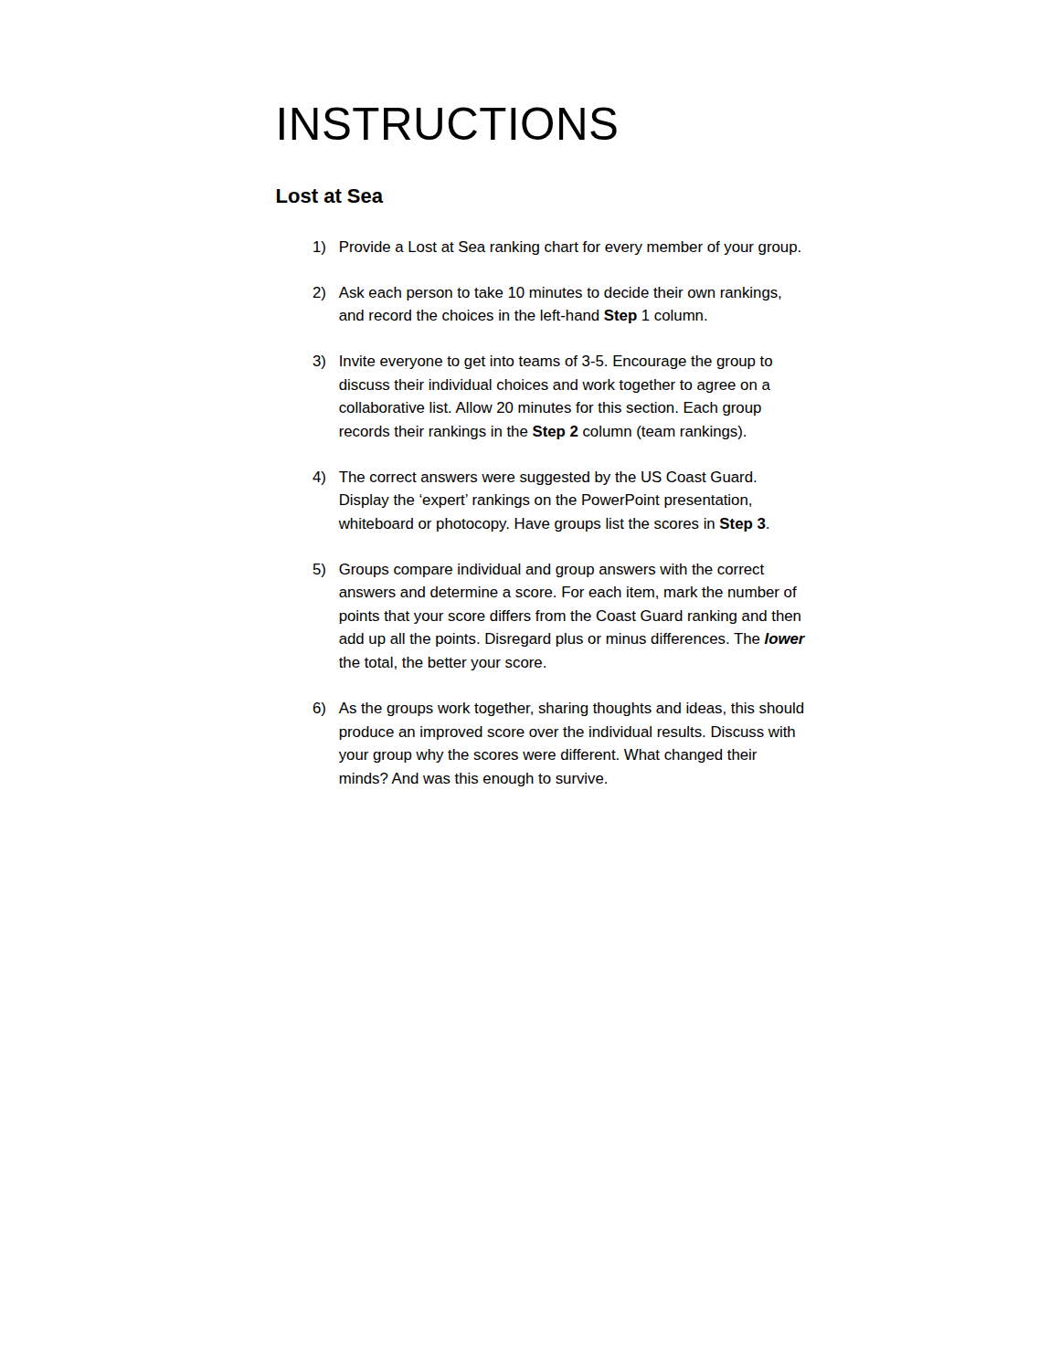INSTRUCTIONS
Lost at Sea
Provide a Lost at Sea ranking chart for every member of your group.
Ask each person to take 10 minutes to decide their own rankings, and record the choices in the left-hand Step 1 column.
Invite everyone to get into teams of 3-5. Encourage the group to discuss their individual choices and work together to agree on a collaborative list. Allow 20 minutes for this section. Each group records their rankings in the Step 2 column (team rankings).
The correct answers were suggested by the US Coast Guard. Display the ‘expert’ rankings on the PowerPoint presentation, whiteboard or photocopy. Have groups list the scores in Step 3.
Groups compare individual and group answers with the correct answers and determine a score. For each item, mark the number of points that your score differs from the Coast Guard ranking and then add up all the points. Disregard plus or minus differences. The lower the total, the better your score.
As the groups work together, sharing thoughts and ideas, this should produce an improved score over the individual results. Discuss with your group why the scores were different. What changed their minds? And was this enough to survive.